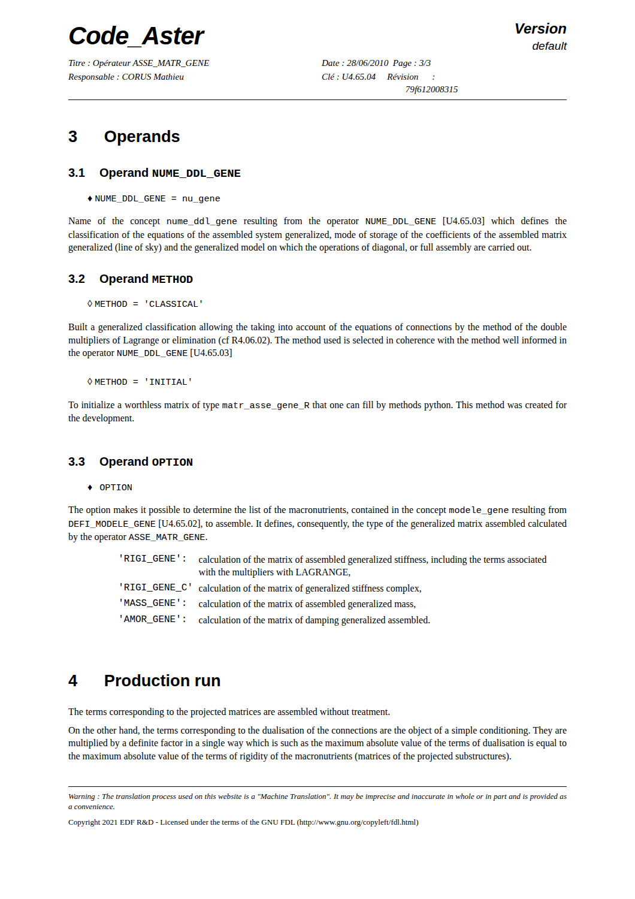Code_Aster
Version
default
| Titre : Opérateur ASSE_MATR_GENE | Date : 28/06/2010 Page : 3/3 |
| Responsable : CORUS Mathieu | Clé : U4.65.04 Révision : 79f612008315 |
3 Operands
3.1 Operand NUME_DDL_GENE
♦ NUME_DDL_GENE = nu_gene
Name of the concept nume_ddl_gene resulting from the operator NUME_DDL_GENE [U4.65.03] which defines the classification of the equations of the assembled system generalized, mode of storage of the coefficients of the assembled matrix generalized (line of sky) and the generalized model on which the operations of diagonal, or full assembly are carried out.
3.2 Operand METHOD
◊ METHOD = 'CLASSICAL'
Built a generalized classification allowing the taking into account of the equations of connections by the method of the double multipliers of Lagrange or elimination (cf R4.06.02). The method used is selected in coherence with the method well informed in the operator NUME_DDL_GENE [U4.65.03]
◊ METHOD = 'INITIAL'
To initialize a worthless matrix of type matr_asse_gene_R that one can fill by methods python. This method was created for the development.
3.3 Operand OPTION
♦ OPTION
The option makes it possible to determine the list of the macronutrients, contained in the concept modele_gene resulting from DEFI_MODELE_GENE [U4.65.02], to assemble. It defines, consequently, the type of the generalized matrix assembled calculated by the operator ASSE_MATR_GENE.
| 'RIGI_GENE': | calculation of the matrix of assembled generalized stiffness, including the terms associated with the multipliers with LAGRANGE, |
| 'RIGI_GENE_C' | calculation of the matrix of generalized stiffness complex, |
| 'MASS_GENE': | calculation of the matrix of assembled generalized mass, |
| 'AMOR_GENE': | calculation of the matrix of damping generalized assembled. |
4 Production run
The terms corresponding to the projected matrices are assembled without treatment.
On the other hand, the terms corresponding to the dualisation of the connections are the object of a simple conditioning. They are multiplied by a definite factor in a single way which is such as the maximum absolute value of the terms of dualisation is equal to the maximum absolute value of the terms of rigidity of the macronutrients (matrices of the projected substructures).
Warning : The translation process used on this website is a "Machine Translation". It may be imprecise and inaccurate in whole or in part and is provided as a convenience.
Copyright 2021 EDF R&D - Licensed under the terms of the GNU FDL (http://www.gnu.org/copyleft/fdl.html)